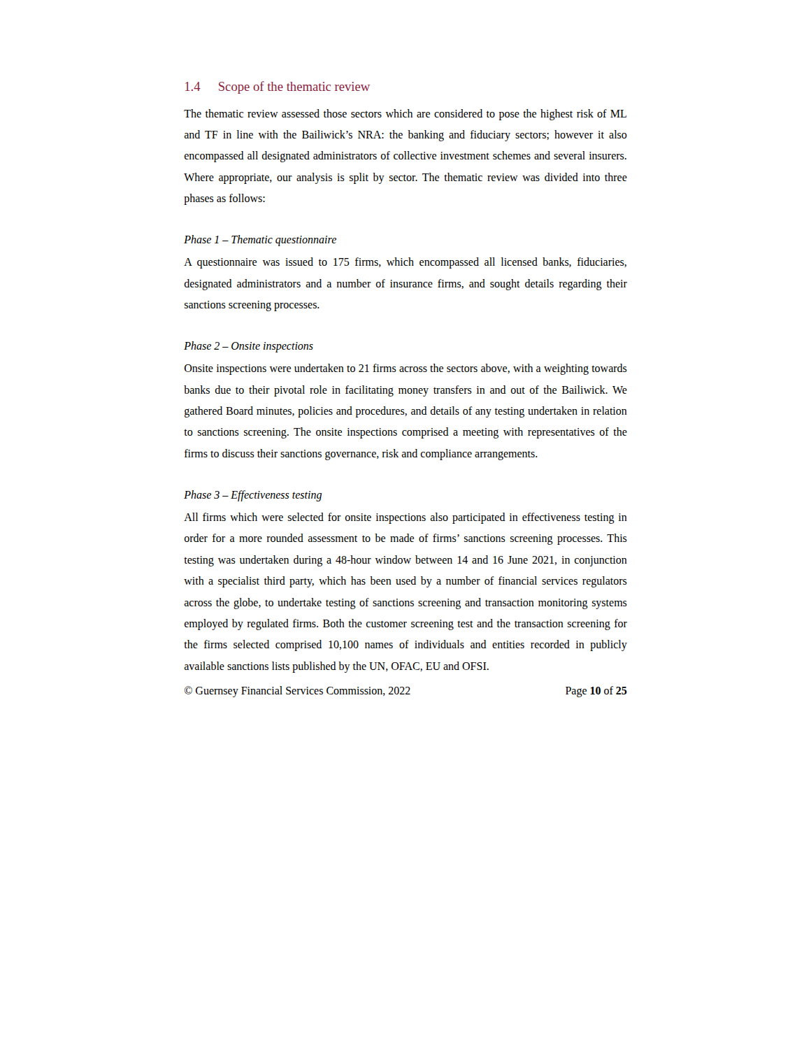1.4 Scope of the thematic review
The thematic review assessed those sectors which are considered to pose the highest risk of ML and TF in line with the Bailiwick’s NRA: the banking and fiduciary sectors; however it also encompassed all designated administrators of collective investment schemes and several insurers. Where appropriate, our analysis is split by sector. The thematic review was divided into three phases as follows:
Phase 1 – Thematic questionnaire
A questionnaire was issued to 175 firms, which encompassed all licensed banks, fiduciaries, designated administrators and a number of insurance firms, and sought details regarding their sanctions screening processes.
Phase 2 – Onsite inspections
Onsite inspections were undertaken to 21 firms across the sectors above, with a weighting towards banks due to their pivotal role in facilitating money transfers in and out of the Bailiwick. We gathered Board minutes, policies and procedures, and details of any testing undertaken in relation to sanctions screening. The onsite inspections comprised a meeting with representatives of the firms to discuss their sanctions governance, risk and compliance arrangements.
Phase 3 – Effectiveness testing
All firms which were selected for onsite inspections also participated in effectiveness testing in order for a more rounded assessment to be made of firms’ sanctions screening processes. This testing was undertaken during a 48-hour window between 14 and 16 June 2021, in conjunction with a specialist third party, which has been used by a number of financial services regulators across the globe, to undertake testing of sanctions screening and transaction monitoring systems employed by regulated firms. Both the customer screening test and the transaction screening for the firms selected comprised 10,100 names of individuals and entities recorded in publicly available sanctions lists published by the UN, OFAC, EU and OFSI.
© Guernsey Financial Services Commission, 2022
Page 10 of 25